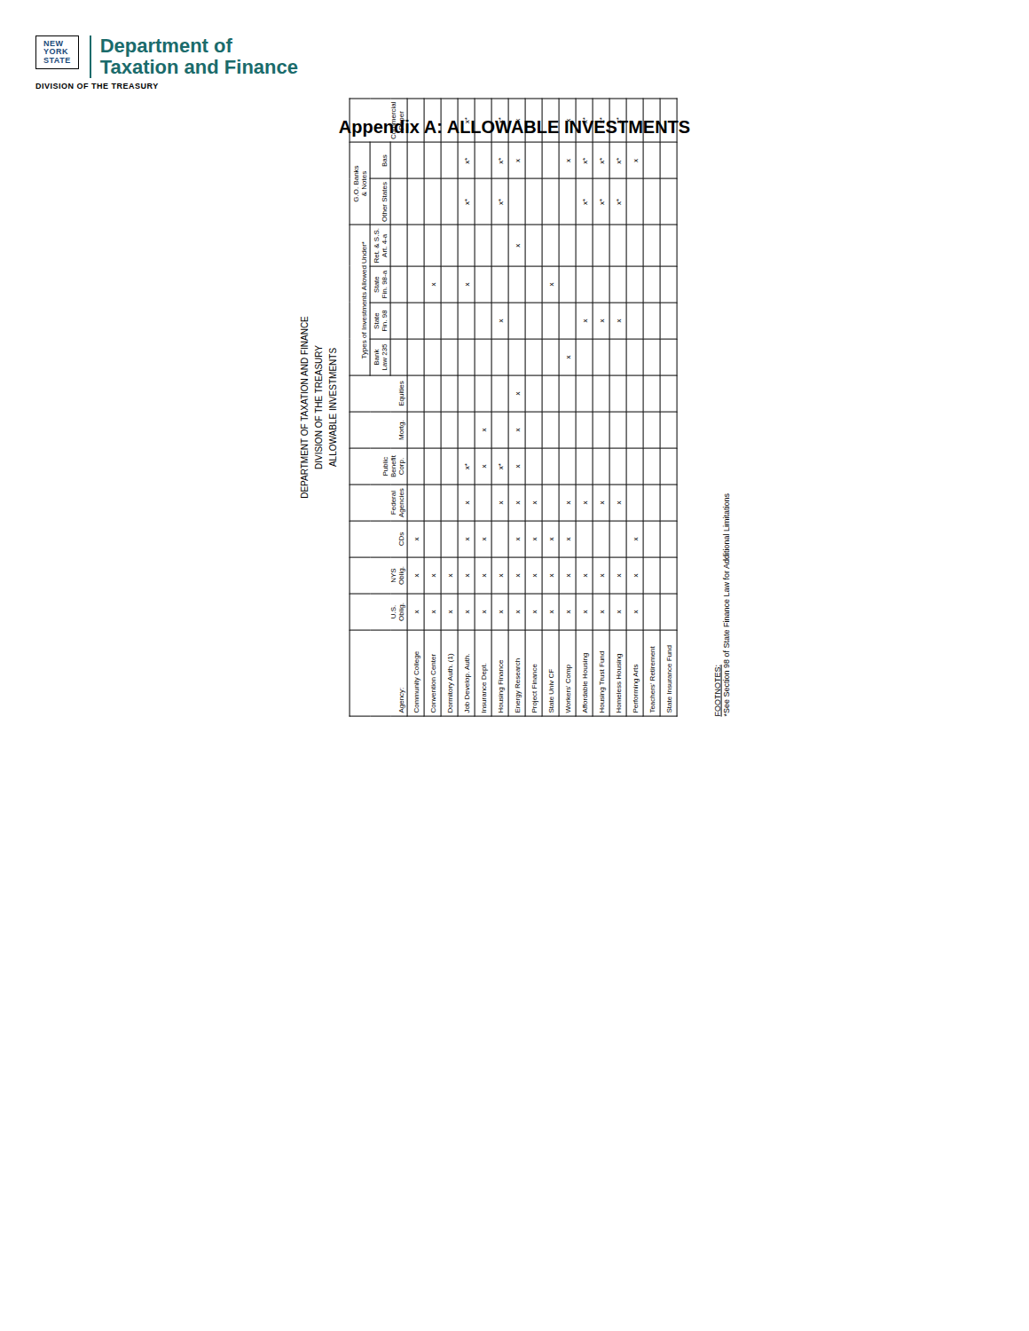NEW YORK STATE
Department of
Taxation and Finance
DIVISION OF THE TREASURY
Appendix A: ALLOWABLE INVESTMENTS
DEPARTMENT OF TAXATION AND FINANCE
DIVISION OF THE TREASURY
ALLOWABLE INVESTMENTS
| Agency: | U.S. Oblig. | NYS Oblig. | CDs | Federal Agencies | Public Benefit Corp. | Mortg. | Equities | Types of Investments Allowed Under* | G.O. Banks & Notes | Commercial Paper |
| --- | --- | --- | --- | --- | --- | --- | --- | --- | --- | --- |
| Bank Law 235 | State Fin. 98 | State Fin. 98-a | Ret. & S.S. Art. 4-a | Other States | Bas |
| Community College | x | x | x | | | | | | | | | | | |
| Convention Center | x | x | | | | | | | | x | | | | |
| Dormitory Auth. (1) | x | x | | | | | | | | | | | | |
| Job Develop. Auth. | x | x | x | x | x* | | | | | x | | x* | x* | x* |
| Insurance Dept. | x | x | x | | x | x | | | | | | | | |
| Housing Finance | x | x | | x | x* | | | | x | | | x* | x* | x* |
| Energy Research | x | x | x | x | x | x | x | | | | x | | x | x |
| Project Finance | x | x | x | x | | | | | | | | | | |
| State Univ CF | x | x | x | | | | | | | x | | | | |
| Workers' Comp | x | x | x | x | | | | x | | | | | x | x |
| Affordable Housing | x | x | | x | | | | | x | | | x* | x* | x* |
| Housing Trust Fund | x | x | | x | | | | | x | | | x* | x* | x* |
| Homeless Housing | x | x | | x | | | | | x | | | x* | x* | x* |
| Performing Arts | x | x | x | | | | | | | | | | x | |
| Teachers' Retirement | | | | | | | | | | | | | | |
| State Insurance Fund | | | | | | | | | | | | | | |
FOOTNOTES:
*See Section 98 of State Finance Law for Additional Limitations